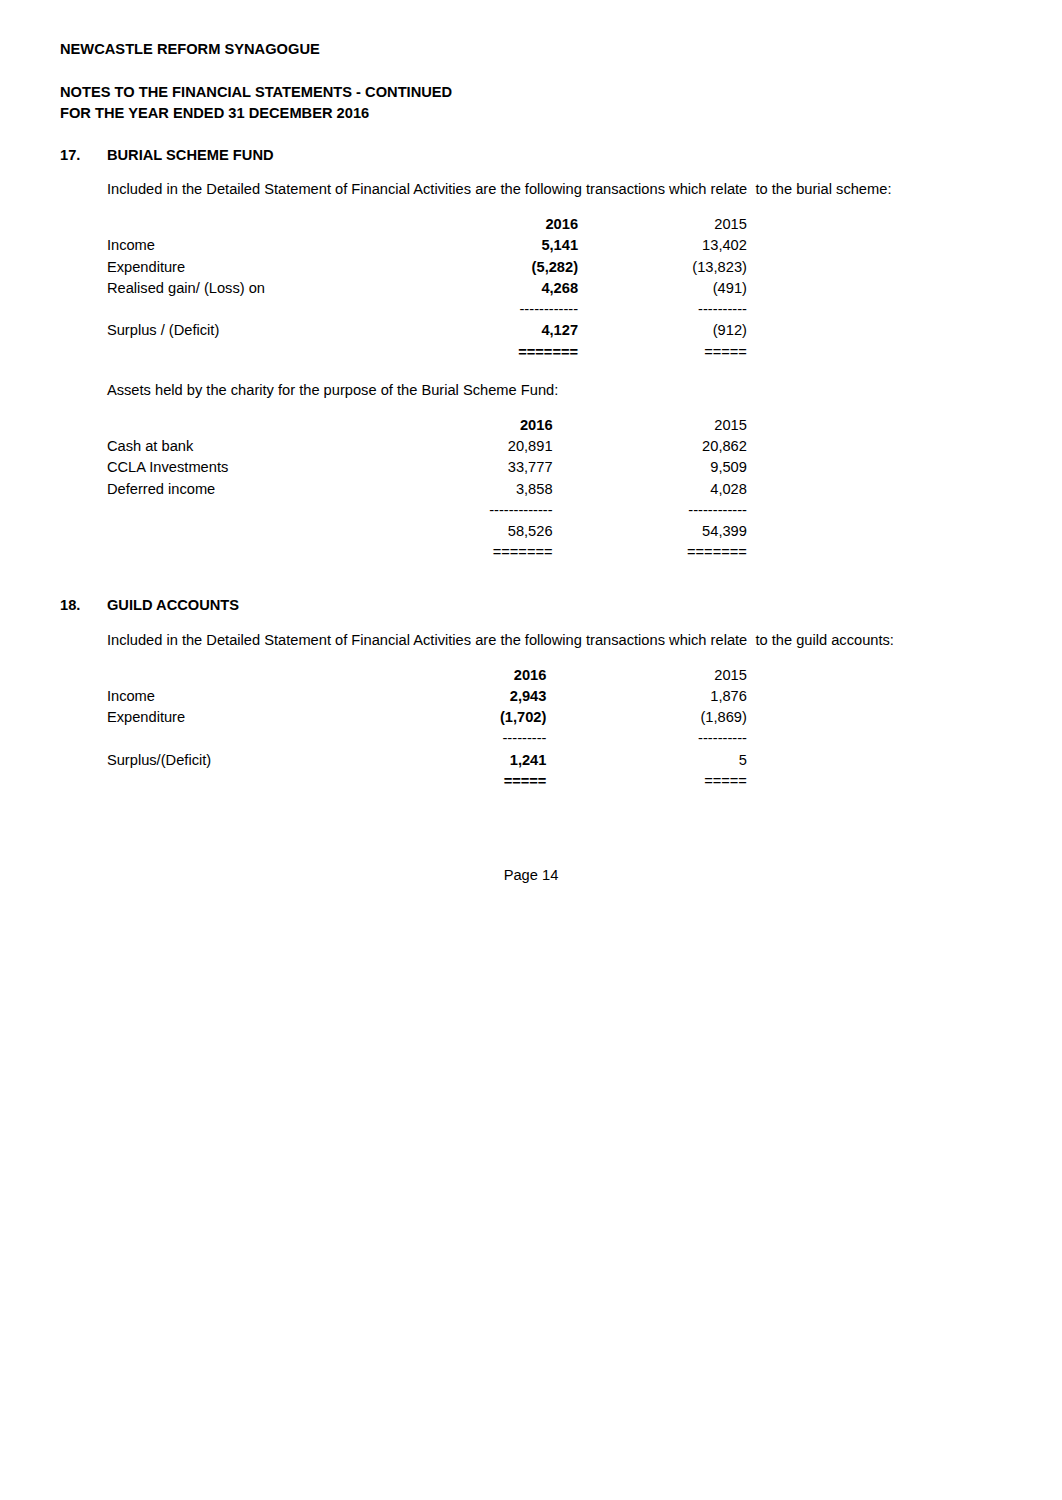NEWCASTLE REFORM SYNAGOGUE
NOTES TO THE FINANCIAL STATEMENTS - CONTINUED
FOR THE YEAR ENDED 31 DECEMBER 2016
17. BURIAL SCHEME FUND
Included in the Detailed Statement of Financial Activities are the following transactions which relate to the burial scheme:
| | 2016 | 2015 |
| --- | --- | --- |
| Income | 5,141 | 13,402 |
| Expenditure | (5,282) | (13,823) |
| Realised gain/ (Loss) on | 4,268 | (491) |
| | ------------ | ---------- |
| Surplus / (Deficit) | 4,127 | (912) |
| | ======= | ===== |
Assets held by the charity for the purpose of the Burial Scheme Fund:
| | 2016 | 2015 |
| --- | --- | --- |
| Cash at bank | 20,891 | 20,862 |
| CCLA Investments | 33,777 | 9,509 |
| Deferred income | 3,858 | 4,028 |
| | ------------- | ------------ |
| | 58,526 | 54,399 |
| | ======= | ======= |
18. GUILD ACCOUNTS
Included in the Detailed Statement of Financial Activities are the following transactions which relate to the guild accounts:
| | 2016 | 2015 |
| --- | --- | --- |
| Income | 2,943 | 1,876 |
| Expenditure | (1,702) | (1,869) |
| | --------- | ---------- |
| Surplus/(Deficit) | 1,241 | 5 |
| | ===== | ===== |
Page 14